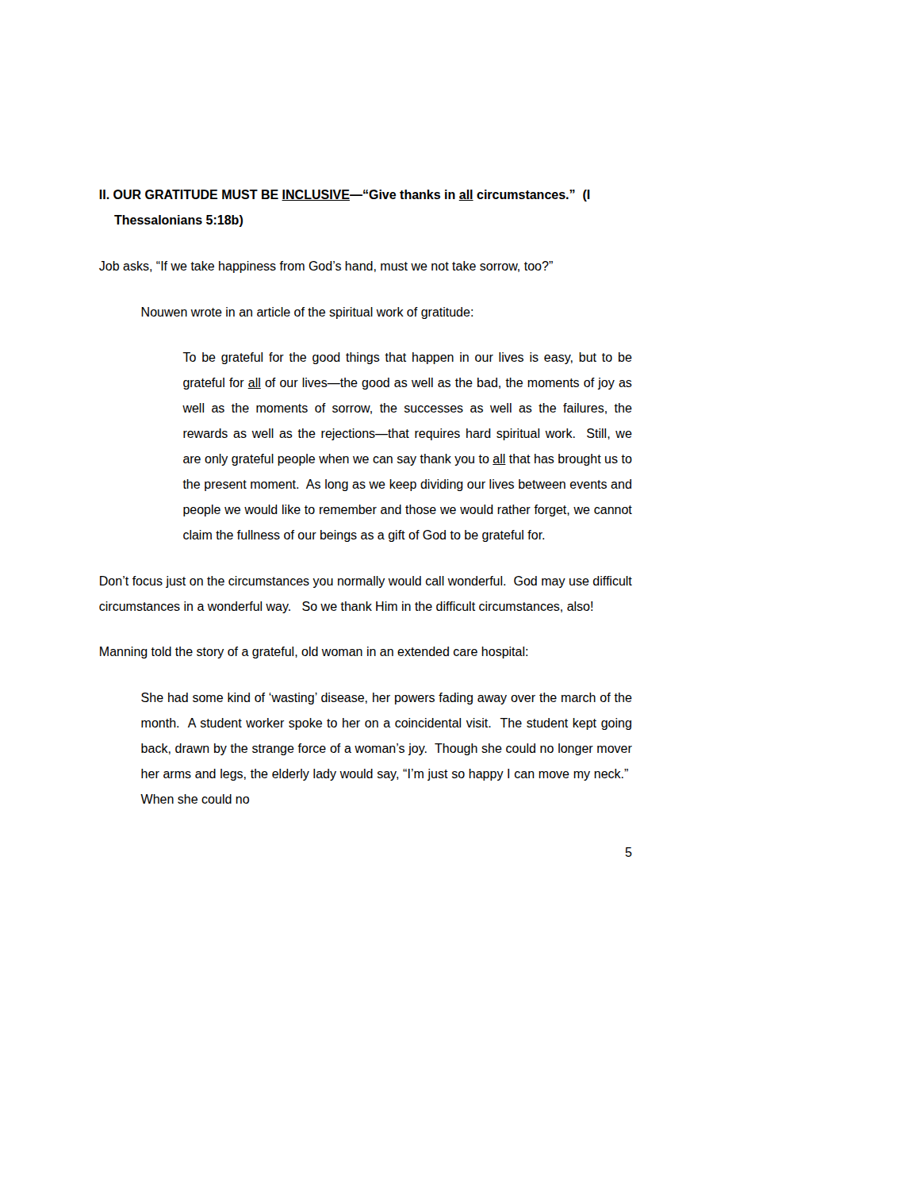II. OUR GRATITUDE MUST BE INCLUSIVE—“Give thanks in all circumstances.” (I Thessalonians 5:18b)
Job asks, “If we take happiness from God’s hand, must we not take sorrow, too?”
Nouwen wrote in an article of the spiritual work of gratitude:
To be grateful for the good things that happen in our lives is easy, but to be grateful for all of our lives—the good as well as the bad, the moments of joy as well as the moments of sorrow, the successes as well as the failures, the rewards as well as the rejections—that requires hard spiritual work. Still, we are only grateful people when we can say thank you to all that has brought us to the present moment. As long as we keep dividing our lives between events and people we would like to remember and those we would rather forget, we cannot claim the fullness of our beings as a gift of God to be grateful for.
Don’t focus just on the circumstances you normally would call wonderful. God may use difficult circumstances in a wonderful way. So we thank Him in the difficult circumstances, also!
Manning told the story of a grateful, old woman in an extended care hospital:
She had some kind of ‘wasting’ disease, her powers fading away over the march of the month. A student worker spoke to her on a coincidental visit. The student kept going back, drawn by the strange force of a woman’s joy. Though she could no longer mover her arms and legs, the elderly lady would say, “I’m just so happy I can move my neck.” When she could no
5